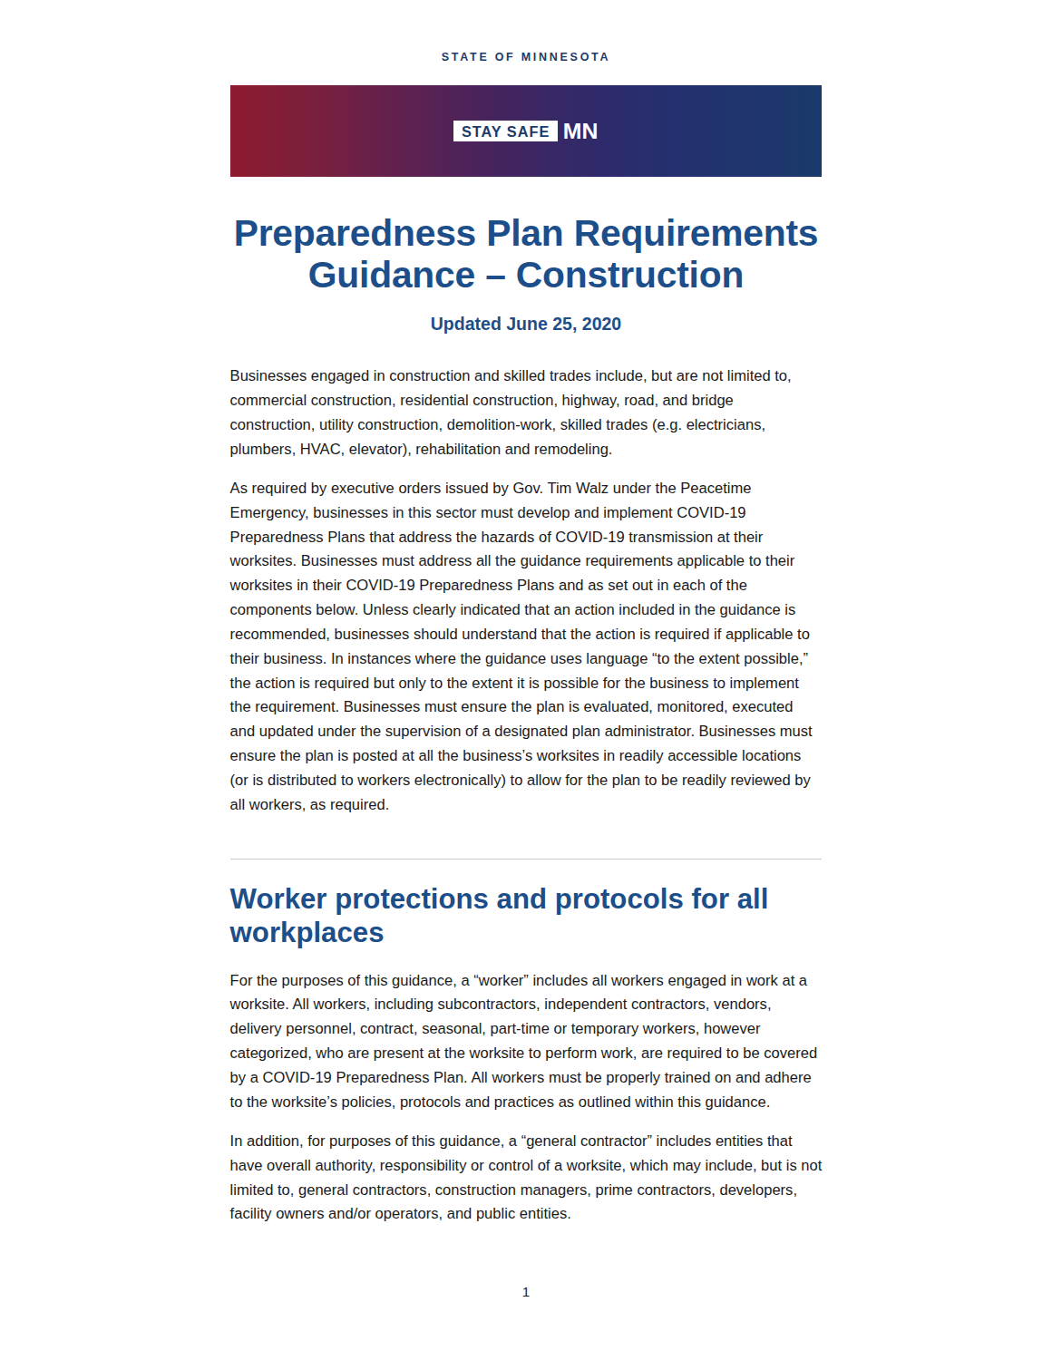State of Minnesota
STAY SAFE MN
Preparedness Plan Requirements
Guidance – Construction
Updated June 25, 2020
Businesses engaged in construction and skilled trades include, but are not limited to, commercial construction, residential construction, highway, road, and bridge construction, utility construction, demolition-work, skilled trades (e.g. electricians, plumbers, HVAC, elevator), rehabilitation and remodeling.
As required by executive orders issued by Gov. Tim Walz under the Peacetime Emergency, businesses in this sector must develop and implement COVID-19 Preparedness Plans that address the hazards of COVID-19 transmission at their worksites. Businesses must address all the guidance requirements applicable to their worksites in their COVID-19 Preparedness Plans and as set out in each of the components below. Unless clearly indicated that an action included in the guidance is recommended, businesses should understand that the action is required if applicable to their business. In instances where the guidance uses language “to the extent possible,” the action is required but only to the extent it is possible for the business to implement the requirement. Businesses must ensure the plan is evaluated, monitored, executed and updated under the supervision of a designated plan administrator. Businesses must ensure the plan is posted at all the business’s worksites in readily accessible locations (or is distributed to workers electronically) to allow for the plan to be readily reviewed by all workers, as required.
Worker protections and protocols for all workplaces
For the purposes of this guidance, a “worker” includes all workers engaged in work at a worksite. All workers, including subcontractors, independent contractors, vendors, delivery personnel, contract, seasonal, part-time or temporary workers, however categorized, who are present at the worksite to perform work, are required to be covered by a COVID-19 Preparedness Plan. All workers must be properly trained on and adhere to the worksite’s policies, protocols and practices as outlined within this guidance.
In addition, for purposes of this guidance, a “general contractor” includes entities that have overall authority, responsibility or control of a worksite, which may include, but is not limited to, general contractors, construction managers, prime contractors, developers, facility owners and/or operators, and public entities.
1